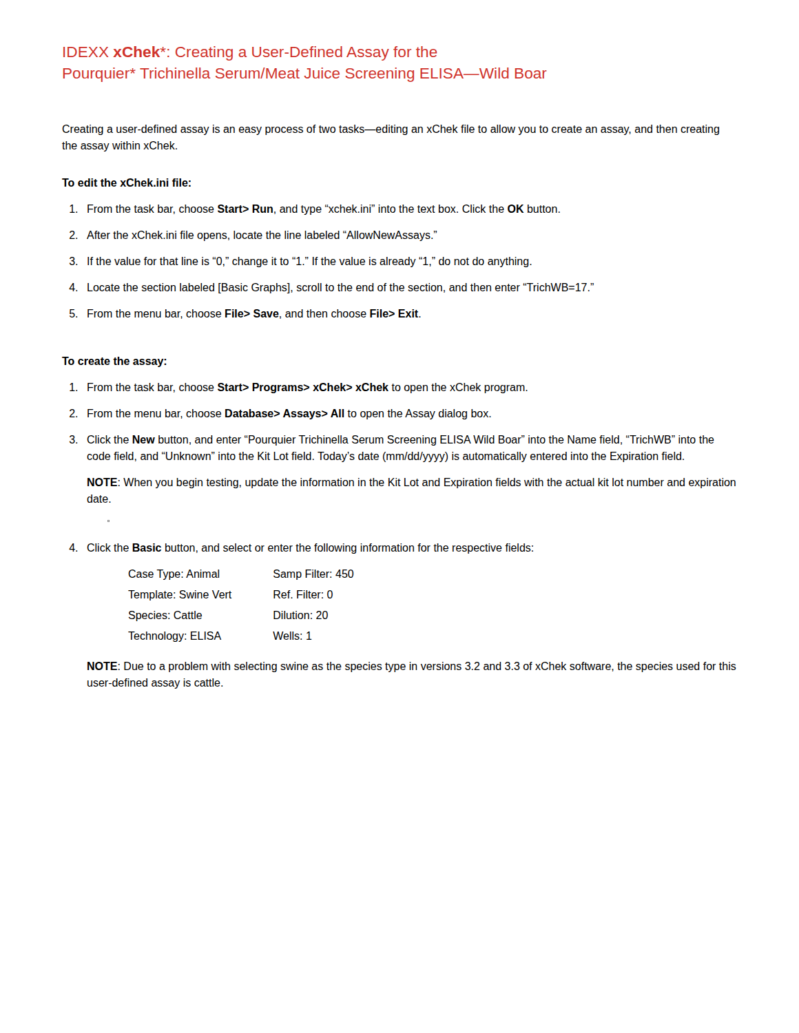IDEXX xChek*: Creating a User-Defined Assay for the
Pourquier* Trichinella Serum/Meat Juice Screening ELISA—Wild Boar
Creating a user-defined assay is an easy process of two tasks—editing an xChek file to allow you to create an assay, and then creating the assay within xChek.
To edit the xChek.ini file:
From the task bar, choose Start> Run, and type “xchek.ini” into the text box. Click the OK button.
After the xChek.ini file opens, locate the line labeled “AllowNewAssays.”
If the value for that line is “0,” change it to “1.” If the value is already “1,” do not do anything.
Locate the section labeled [Basic Graphs], scroll to the end of the section, and then enter “TrichWB=17.”
From the menu bar, choose File> Save, and then choose File> Exit.
To create the assay:
From the task bar, choose Start> Programs> xChek> xChek to open the xChek program.
From the menu bar, choose Database> Assays> All to open the Assay dialog box.
Click the New button, and enter “Pourquier Trichinella Serum Screening ELISA Wild Boar” into the Name field, “TrichWB” into the code field, and “Unknown” into the Kit Lot field. Today’s date (mm/dd/yyyy) is automatically entered into the Expiration field.
NOTE: When you begin testing, update the information in the Kit Lot and Expiration fields with the actual kit lot number and expiration date.
Click the Basic button, and select or enter the following information for the respective fields:
| Case Type: Animal | Samp Filter: 450 |
| Template: Swine Vert | Ref. Filter: 0 |
| Species: Cattle | Dilution: 20 |
| Technology: ELISA | Wells: 1 |
NOTE: Due to a problem with selecting swine as the species type in versions 3.2 and 3.3 of xChek software, the species used for this user-defined assay is cattle.